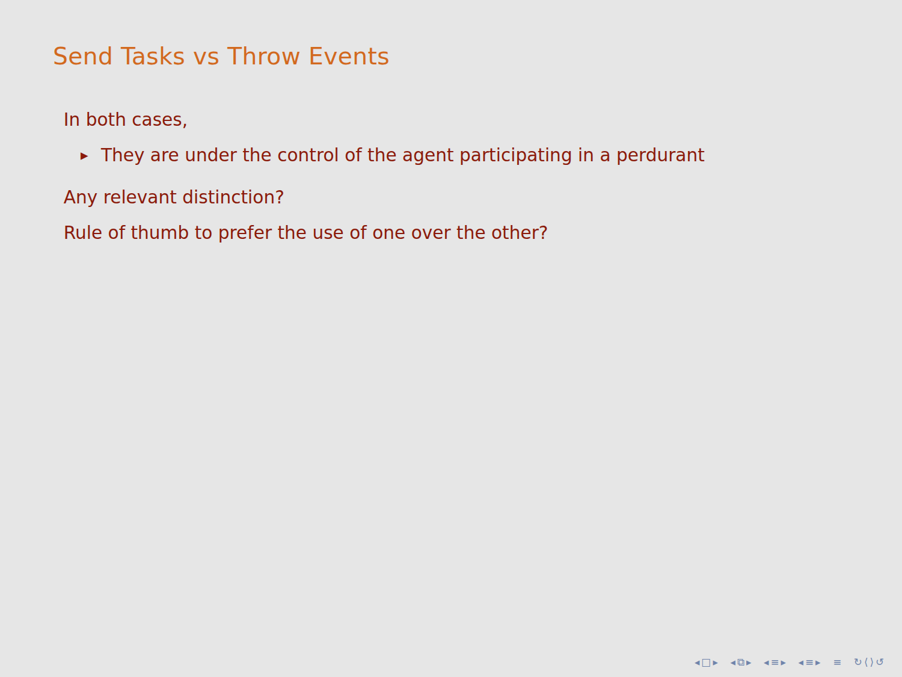Send Tasks vs Throw Events
In both cases,
They are under the control of the agent participating in a perdurant
Any relevant distinction?
Rule of thumb to prefer the use of one over the other?
◂□▸ ◂⧉▸ ◂≡▸ ◂≡▸ ≡ ↻⟨⟩↺